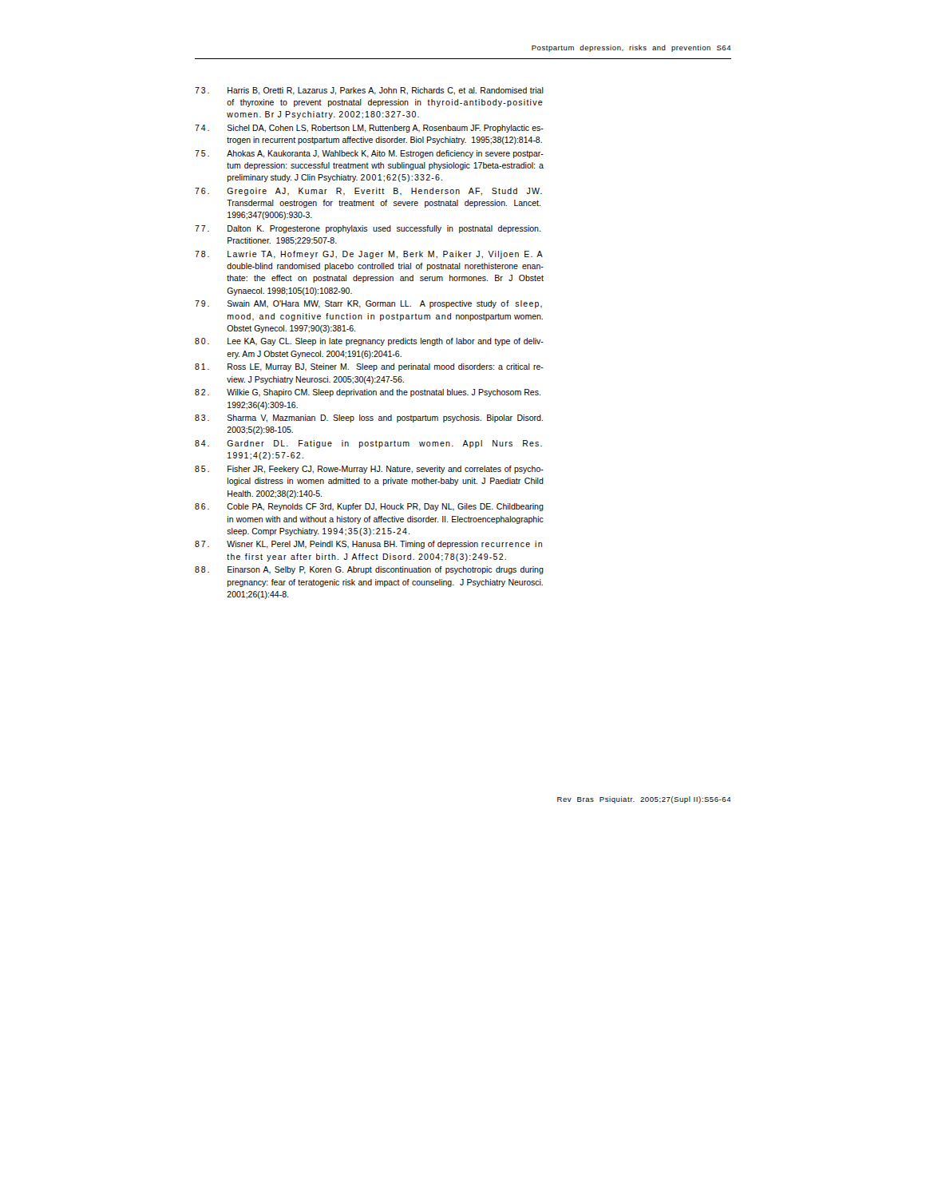Postpartum depression, risks and prevention S64
73. Harris B, Oretti R, Lazarus J, Parkes A, John R, Richards C, et al. Randomised trial of thyroxine to prevent postnatal depression in thyroid-antibody-positive women. Br J Psychiatry. 2002;180:327-30.
74. Sichel DA, Cohen LS, Robertson LM, Ruttenberg A, Rosenbaum JF. Prophylactic estrogen in recurrent postpartum affective disorder. Biol Psychiatry. 1995;38(12):814-8.
75. Ahokas A, Kaukoranta J, Wahlbeck K, Aito M. Estrogen deficiency in severe postpartum depression: successful treatment wth sublingual physiologic 17beta-estradiol: a preliminary study. J Clin Psychiatry. 2001;62(5):332-6.
76. Gregoire AJ, Kumar R, Everitt B, Henderson AF, Studd JW. Transdermal oestrogen for treatment of severe postnatal depression. Lancet. 1996;347(9006):930-3.
77. Dalton K. Progesterone prophylaxis used successfully in postnatal depression. Practitioner. 1985;229:507-8.
78. Lawrie TA, Hofmeyr GJ, De Jager M, Berk M, Paiker J, Viljoen E. A double-blind randomised placebo controlled trial of postnatal norethisterone enanthate: the effect on postnatal depression and serum hormones. Br J Obstet Gynaecol. 1998;105(10):1082-90.
79. Swain AM, O'Hara MW, Starr KR, Gorman LL. A prospective study of sleep, mood, and cognitive function in postpartum and nonpostpartum women. Obstet Gynecol. 1997;90(3):381-6.
80. Lee KA, Gay CL. Sleep in late pregnancy predicts length of labor and type of delivery. Am J Obstet Gynecol. 2004;191(6):2041-6.
81. Ross LE, Murray BJ, Steiner M. Sleep and perinatal mood disorders: a critical review. J Psychiatry Neurosci. 2005;30(4):247-56.
82. Wilkie G, Shapiro CM. Sleep deprivation and the postnatal blues. J Psychosom Res. 1992;36(4):309-16.
83. Sharma V, Mazmanian D. Sleep loss and postpartum psychosis. Bipolar Disord. 2003;5(2):98-105.
84. Gardner DL. Fatigue in postpartum women. Appl Nurs Res. 1991;4(2):57-62.
85. Fisher JR, Feekery CJ, Rowe-Murray HJ. Nature, severity and correlates of psychological distress in women admitted to a private mother-baby unit. J Paediatr Child Health. 2002;38(2):140-5.
86. Coble PA, Reynolds CF 3rd, Kupfer DJ, Houck PR, Day NL, Giles DE. Childbearing in women with and without a history of affective disorder. II. Electroencephalographic sleep. Compr Psychiatry. 1994;35(3):215-24.
87. Wisner KL, Perel JM, Peindl KS, Hanusa BH. Timing of depression recurrence in the first year after birth. J Affect Disord. 2004;78(3):249-52.
88. Einarson A, Selby P, Koren G. Abrupt discontinuation of psychotropic drugs during pregnancy: fear of teratogenic risk and impact of counseling. J Psychiatry Neurosci. 2001;26(1):44-8.
Rev Bras Psiquiatr. 2005;27(Supl II):S56-64